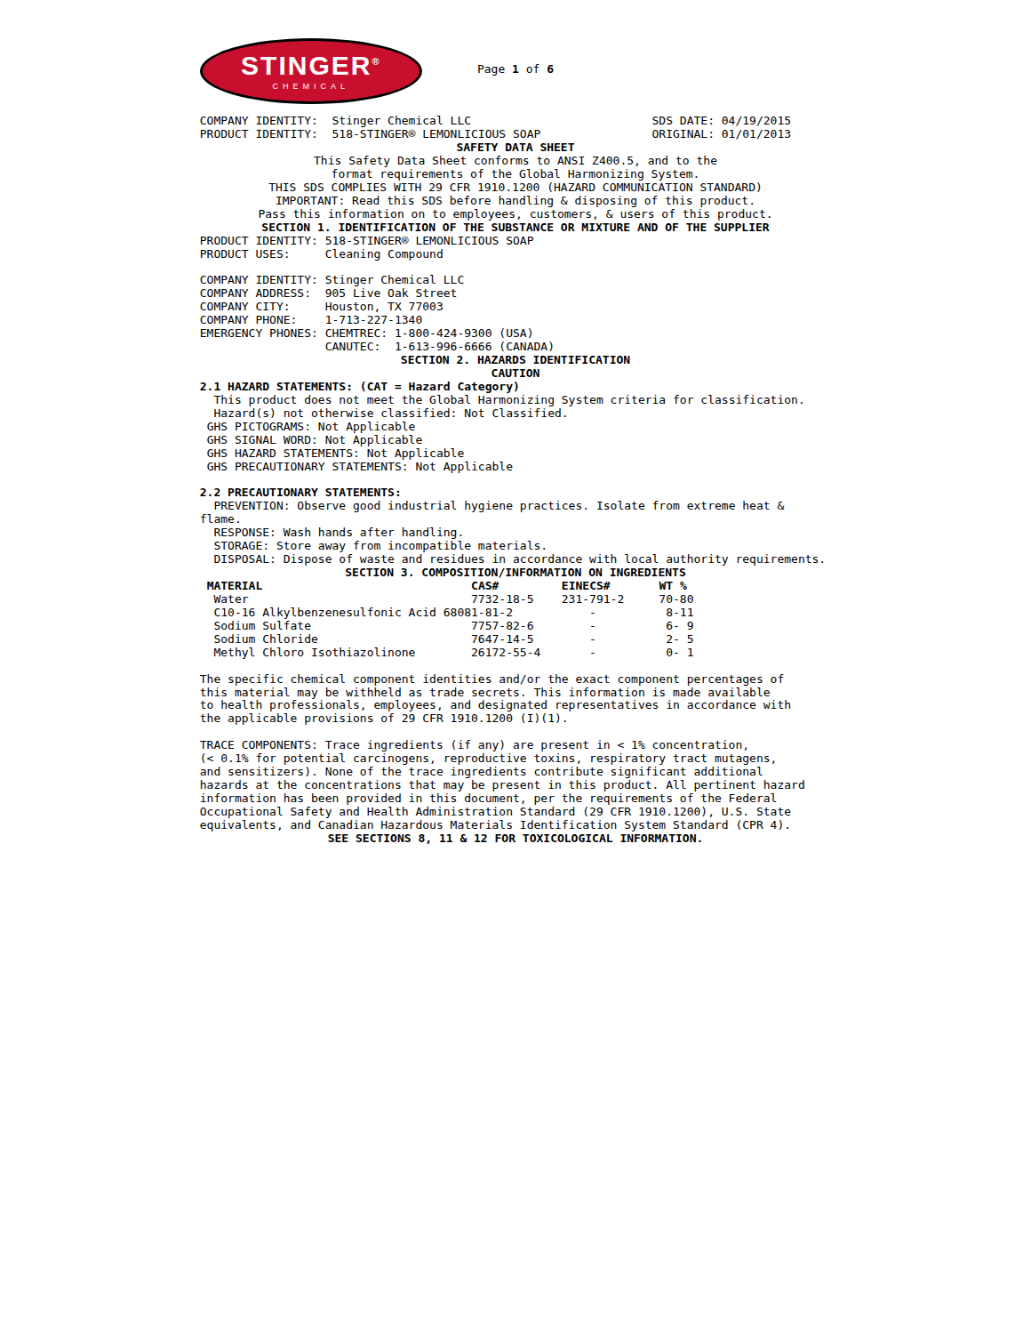STINGER®
CHEMICAL
Page 1 of 6
COMPANY IDENTITY:  Stinger Chemical LLC                          SDS DATE: 04/19/2015
PRODUCT IDENTITY:  518-STINGER® LEMONLICIOUS SOAP                ORIGINAL: 01/01/2013
SAFETY DATA SHEET
This Safety Data Sheet conforms to ANSI Z400.5, and to the
format requirements of the Global Harmonizing System.
THIS SDS COMPLIES WITH 29 CFR 1910.1200 (HAZARD COMMUNICATION STANDARD)
IMPORTANT: Read this SDS before handling & disposing of this product.
Pass this information on to employees, customers, & users of this product.
SECTION 1. IDENTIFICATION OF THE SUBSTANCE OR MIXTURE AND OF THE SUPPLIER
PRODUCT IDENTITY: 518-STINGER® LEMONLICIOUS SOAP
PRODUCT USES:     Cleaning Compound

COMPANY IDENTITY: Stinger Chemical LLC
COMPANY ADDRESS:  905 Live Oak Street
COMPANY CITY:     Houston, TX 77003
COMPANY PHONE:    1-713-227-1340
EMERGENCY PHONES: CHEMTREC: 1-800-424-9300 (USA)
                  CANUTEC:  1-613-996-6666 (CANADA)
SECTION 2. HAZARDS IDENTIFICATION
CAUTION
2.1 HAZARD STATEMENTS: (CAT = Hazard Category)
  This product does not meet the Global Harmonizing System criteria for classification.
  Hazard(s) not otherwise classified: Not Classified.
 GHS PICTOGRAMS: Not Applicable
 GHS SIGNAL WORD: Not Applicable
 GHS HAZARD STATEMENTS: Not Applicable
 GHS PRECAUTIONARY STATEMENTS: Not Applicable

2.2 PRECAUTIONARY STATEMENTS:
  PREVENTION: Observe good industrial hygiene practices. Isolate from extreme heat & flame.
  RESPONSE: Wash hands after handling.
  STORAGE: Store away from incompatible materials.
  DISPOSAL: Dispose of waste and residues in accordance with local authority requirements.
SECTION 3. COMPOSITION/INFORMATION ON INGREDIENTS
 MATERIAL                              CAS#         EINECS#       WT %
  Water                                7732-18-5    231-791-2     70-80
  C10-16 Alkylbenzenesulfonic Acid 68081-81-2           -          8-11
  Sodium Sulfate                       7757-82-6        -          6- 9
  Sodium Chloride                      7647-14-5        -          2- 5
  Methyl Chloro Isothiazolinone        26172-55-4       -          0- 1

The specific chemical component identities and/or the exact component percentages of
this material may be withheld as trade secrets. This information is made available
to health professionals, employees, and designated representatives in accordance with
the applicable provisions of 29 CFR 1910.1200 (I)(1).

TRACE COMPONENTS: Trace ingredients (if any) are present in < 1% concentration,
(< 0.1% for potential carcinogens, reproductive toxins, respiratory tract mutagens,
and sensitizers). None of the trace ingredients contribute significant additional
hazards at the concentrations that may be present in this product. All pertinent hazard
information has been provided in this document, per the requirements of the Federal
Occupational Safety and Health Administration Standard (29 CFR 1910.1200), U.S. State
equivalents, and Canadian Hazardous Materials Identification System Standard (CPR 4).
SEE SECTIONS 8, 11 & 12 FOR TOXICOLOGICAL INFORMATION.